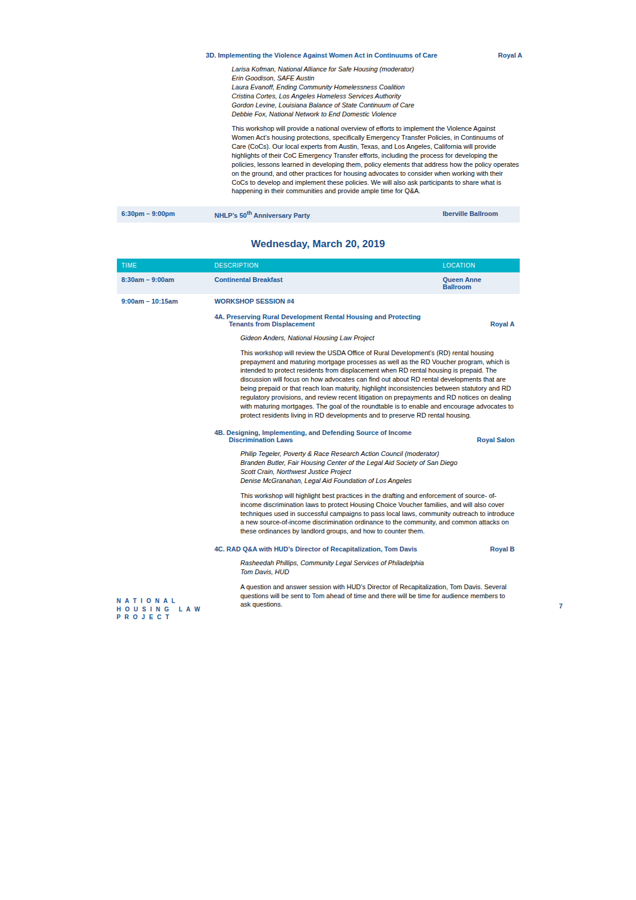3D. Implementing the Violence Against Women Act in Continuums of Care Royal A
Larisa Kofman, National Alliance for Safe Housing (moderator)
Erin Goodison, SAFE Austin
Laura Evanoff, Ending Community Homelessness Coalition
Cristina Cortes, Los Angeles Homeless Services Authority
Gordon Levine, Louisiana Balance of State Continuum of Care
Debbie Fox, National Network to End Domestic Violence
This workshop will provide a national overview of efforts to implement the Violence Against Women Act’s housing protections, specifically Emergency Transfer Policies, in Continuums of Care (CoCs). Our local experts from Austin, Texas, and Los Angeles, California will provide highlights of their CoC Emergency Transfer efforts, including the process for developing the policies, lessons learned in developing them, policy elements that address how the policy operates on the ground, and other practices for housing advocates to consider when working with their CoCs to develop and implement these policies. We will also ask participants to share what is happening in their communities and provide ample time for Q&A.
| 6:30pm – 9:00pm | NHLP’s 50 th Anniversary Party | Iberville Ballroom |
Wednesday, March 20, 2019
| TIME | DESCRIPTION | LOCATION |
| 8:30am – 9:00am | Continental Breakfast | Queen Anne Ballroom |
| 9:00am – 10:15am | WORKSHOP SESSION #4 | |
| | 4A. Preserving Rural Development Rental Housing and Protecting Tenants from Displacement Royal A Gideon Anders, National Housing Law Project This workshop will review the USDA Office of Rural Development’s (RD) rental housing prepayment and maturing mortgage processes as well as the RD Voucher program, which is intended to protect residents from displacement when RD rental housing is prepaid. The discussion will focus on how advocates can find out about RD rental developments that are being prepaid or that reach loan maturity, highlight inconsistencies between statutory and RD regulatory provisions, and review recent litigation on prepayments and RD notices on dealing with maturing mortgages. The goal of the roundtable is to enable and encourage advocates to protect residents living in RD developments and to preserve RD rental housing. |
| | 4B. Designing, Implementing, and Defending Source of Income Discrimination Laws Royal Salon Philip Tegeler, Poverty & Race Research Action Council (moderator) Branden Butler, Fair Housing Center of the Legal Aid Society of San Diego Scott Crain, Northwest Justice Project Denise McGranahan, Legal Aid Foundation of Los Angeles This workshop will highlight best practices in the drafting and enforcement of source- of-income discrimination laws to protect Housing Choice Voucher families, and will also cover techniques used in successful campaigns to pass local laws, community outreach to introduce a new source-of-income discrimination ordinance to the community, and common attacks on these ordinances by landlord groups, and how to counter them. |
| | 4C. RAD Q&A with HUD’s Director of Recapitalization, Tom Davis Royal B Rasheedah Phillips, Community Legal Services of Philadelphia Tom Davis, HUD A question and answer session with HUD’s Director of Recapitalization, Tom Davis. Several questions will be sent to Tom ahead of time and there will be time for audience members to ask questions. |
N A T I O N A L
H O U S I N G L A W
P R O J E C T
7